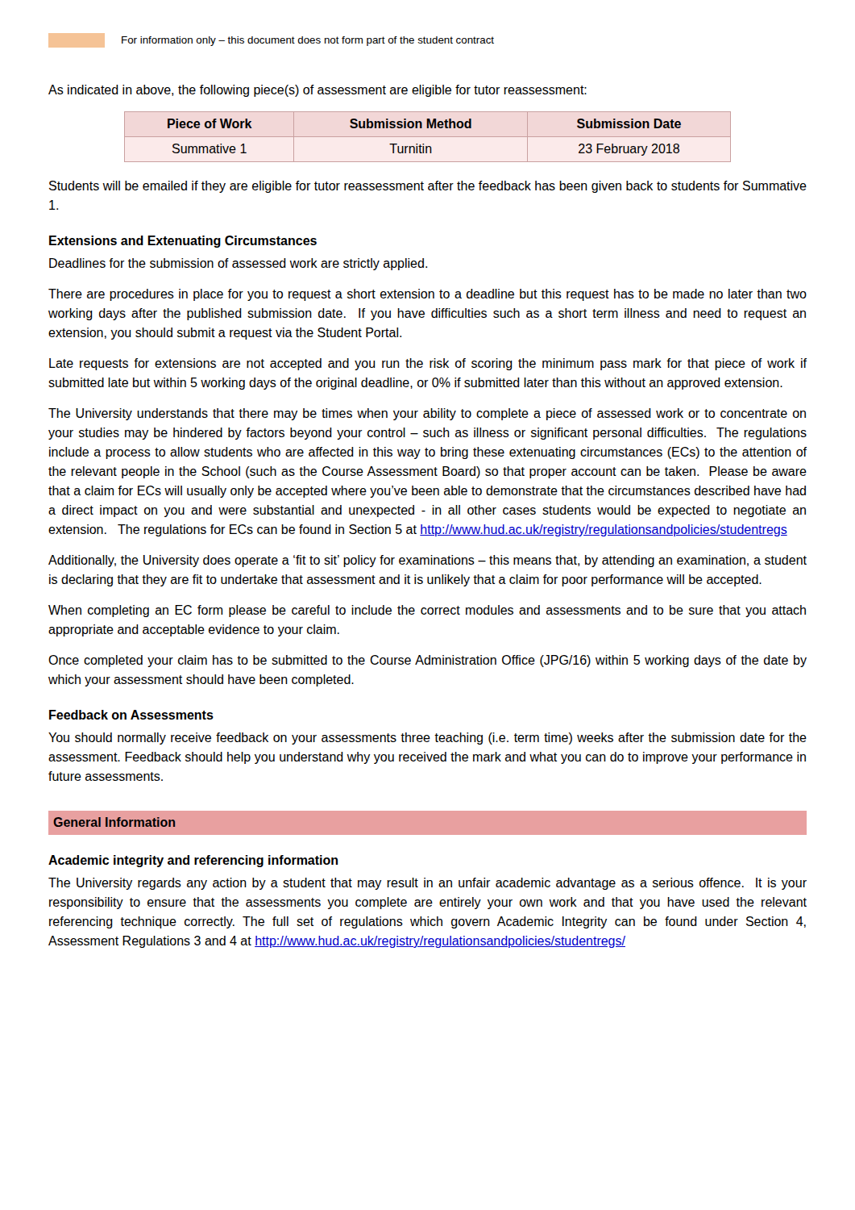For information only – this document does not form part of the student contract
As indicated in above, the following piece(s) of assessment are eligible for tutor reassessment:
| Piece of Work | Submission Method | Submission Date |
| --- | --- | --- |
| Summative 1 | Turnitin | 23 February 2018 |
Students will be emailed if they are eligible for tutor reassessment after the feedback has been given back to students for Summative 1.
Extensions and Extenuating Circumstances
Deadlines for the submission of assessed work are strictly applied.
There are procedures in place for you to request a short extension to a deadline but this request has to be made no later than two working days after the published submission date. If you have difficulties such as a short term illness and need to request an extension, you should submit a request via the Student Portal.
Late requests for extensions are not accepted and you run the risk of scoring the minimum pass mark for that piece of work if submitted late but within 5 working days of the original deadline, or 0% if submitted later than this without an approved extension.
The University understands that there may be times when your ability to complete a piece of assessed work or to concentrate on your studies may be hindered by factors beyond your control – such as illness or significant personal difficulties. The regulations include a process to allow students who are affected in this way to bring these extenuating circumstances (ECs) to the attention of the relevant people in the School (such as the Course Assessment Board) so that proper account can be taken. Please be aware that a claim for ECs will usually only be accepted where you’ve been able to demonstrate that the circumstances described have had a direct impact on you and were substantial and unexpected - in all other cases students would be expected to negotiate an extension. The regulations for ECs can be found in Section 5 at http://www.hud.ac.uk/registry/regulationsandpolicies/studentregs
Additionally, the University does operate a ‘fit to sit’ policy for examinations – this means that, by attending an examination, a student is declaring that they are fit to undertake that assessment and it is unlikely that a claim for poor performance will be accepted.
When completing an EC form please be careful to include the correct modules and assessments and to be sure that you attach appropriate and acceptable evidence to your claim.
Once completed your claim has to be submitted to the Course Administration Office (JPG/16) within 5 working days of the date by which your assessment should have been completed.
Feedback on Assessments
You should normally receive feedback on your assessments three teaching (i.e. term time) weeks after the submission date for the assessment. Feedback should help you understand why you received the mark and what you can do to improve your performance in future assessments.
General Information
Academic integrity and referencing information
The University regards any action by a student that may result in an unfair academic advantage as a serious offence. It is your responsibility to ensure that the assessments you complete are entirely your own work and that you have used the relevant referencing technique correctly. The full set of regulations which govern Academic Integrity can be found under Section 4, Assessment Regulations 3 and 4 at http://www.hud.ac.uk/registry/regulationsandpolicies/studentregs/